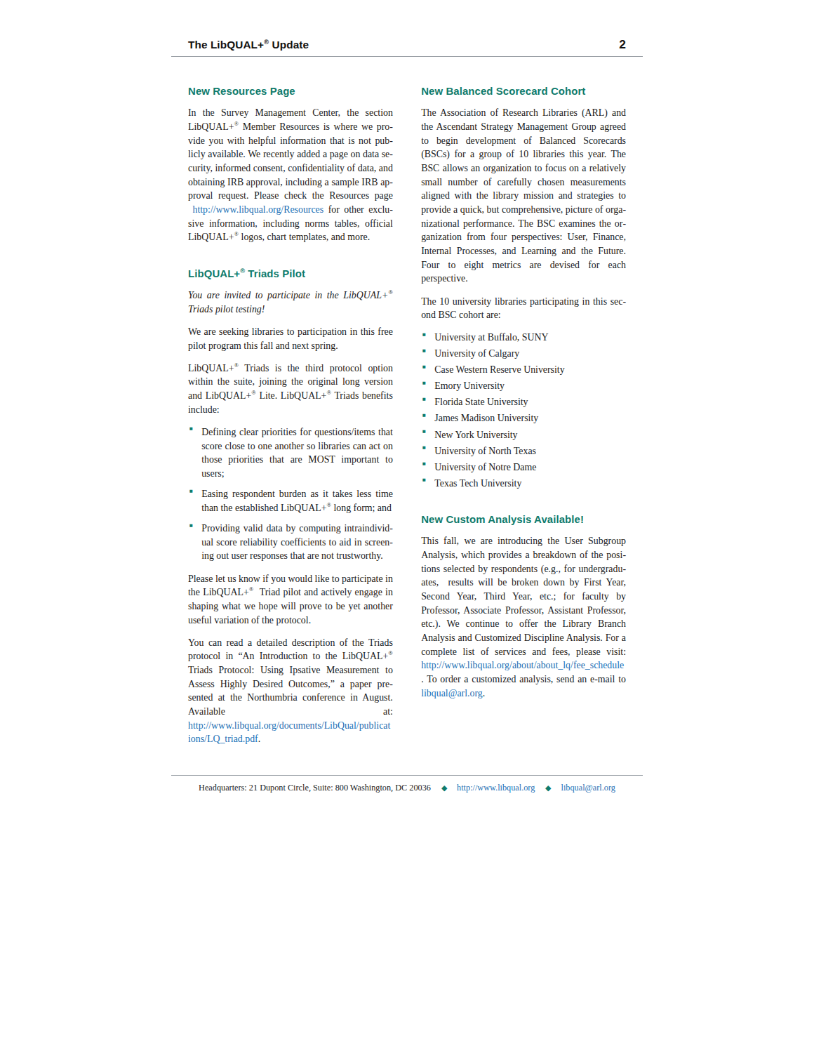The LibQUAL+® Update
2
New Resources Page
In the Survey Management Center, the section LibQUAL+® Member Resources is where we provide you with helpful information that is not publicly available. We recently added a page on data security, informed consent, confidentiality of data, and obtaining IRB approval, including a sample IRB approval request. Please check the Resources page http://www.libqual.org/Resources for other exclusive information, including norms tables, official LibQUAL+® logos, chart templates, and more.
LibQUAL+® Triads Pilot
You are invited to participate in the LibQUAL+® Triads pilot testing!
We are seeking libraries to participation in this free pilot program this fall and next spring.
LibQUAL+® Triads is the third protocol option within the suite, joining the original long version and LibQUAL+® Lite. LibQUAL+® Triads benefits include:
Defining clear priorities for questions/items that score close to one another so libraries can act on those priorities that are MOST important to users;
Easing respondent burden as it takes less time than the established LibQUAL+® long form; and
Providing valid data by computing intraindividual score reliability coefficients to aid in screening out user responses that are not trustworthy.
Please let us know if you would like to participate in the LibQUAL+® Triad pilot and actively engage in shaping what we hope will prove to be yet another useful variation of the protocol.
You can read a detailed description of the Triads protocol in “An Introduction to the LibQUAL+® Triads Protocol: Using Ipsative Measurement to Assess Highly Desired Outcomes,” a paper presented at the Northumbria conference in August. Available at: http://www.libqual.org/documents/LibQual/publications/LQ_triad.pdf.
New Balanced Scorecard Cohort
The Association of Research Libraries (ARL) and the Ascendant Strategy Management Group agreed to begin development of Balanced Scorecards (BSCs) for a group of 10 libraries this year. The BSC allows an organization to focus on a relatively small number of carefully chosen measurements aligned with the library mission and strategies to provide a quick, but comprehensive, picture of organizational performance. The BSC examines the organization from four perspectives: User, Finance, Internal Processes, and Learning and the Future. Four to eight metrics are devised for each perspective.
The 10 university libraries participating in this second BSC cohort are:
University at Buffalo, SUNY
University of Calgary
Case Western Reserve University
Emory University
Florida State University
James Madison University
New York University
University of North Texas
University of Notre Dame
Texas Tech University
New Custom Analysis Available!
This fall, we are introducing the User Subgroup Analysis, which provides a breakdown of the positions selected by respondents (e.g., for undergraduates, results will be broken down by First Year, Second Year, Third Year, etc.; for faculty by Professor, Associate Professor, Assistant Professor, etc.). We continue to offer the Library Branch Analysis and Customized Discipline Analysis. For a complete list of services and fees, please visit: http://www.libqual.org/about/about_lq/fee_schedule. To order a customized analysis, send an e-mail to libqual@arl.org.
Headquarters: 21 Dupont Circle, Suite: 800 Washington, DC 20036 ◆ http://www.libqual.org ◆ libqual@arl.org